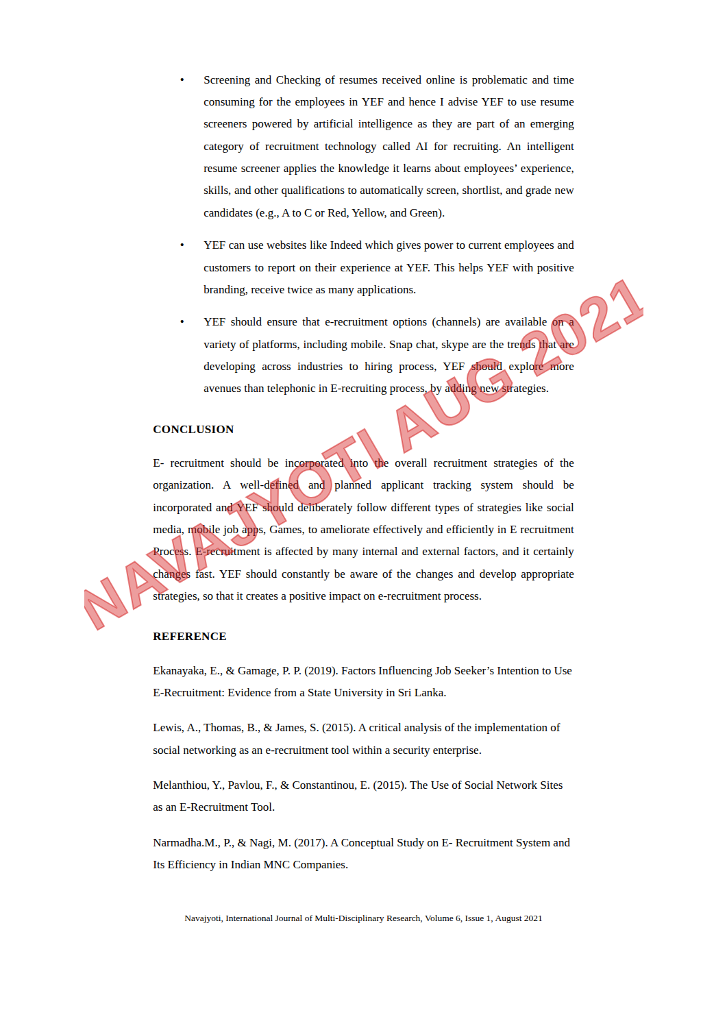NAVAJYOTI AUG 2021
Screening and Checking of resumes received online is problematic and time consuming for the employees in YEF and hence I advise YEF to use resume screeners powered by artificial intelligence as they are part of an emerging category of recruitment technology called AI for recruiting. An intelligent resume screener applies the knowledge it learns about employees’ experience, skills, and other qualifications to automatically screen, shortlist, and grade new candidates (e.g., A to C or Red, Yellow, and Green).
YEF can use websites like Indeed which gives power to current employees and customers to report on their experience at YEF. This helps YEF with positive branding, receive twice as many applications.
YEF should ensure that e-recruitment options (channels) are available on a variety of platforms, including mobile. Snap chat, skype are the trends that are developing across industries to hiring process, YEF should explore more avenues than telephonic in E-recruiting process, by adding new strategies.
CONCLUSION
E- recruitment should be incorporated into the overall recruitment strategies of the organization. A well-defined and planned applicant tracking system should be incorporated and YEF should deliberately follow different types of strategies like social media, mobile job apps, Games, to ameliorate effectively and efficiently in E recruitment Process. E-recruitment is affected by many internal and external factors, and it certainly changes fast. YEF should constantly be aware of the changes and develop appropriate strategies, so that it creates a positive impact on e-recruitment process.
REFERENCE
Ekanayaka, E., & Gamage, P. P. (2019). Factors Influencing Job Seeker’s Intention to Use E-Recruitment: Evidence from a State University in Sri Lanka.
Lewis, A., Thomas, B., & James, S. (2015). A critical analysis of the implementation of social networking as an e-recruitment tool within a security enterprise.
Melanthiou, Y., Pavlou, F., & Constantinou, E. (2015). The Use of Social Network Sites as an E-Recruitment Tool.
Narmadha.M., P., & Nagi, M. (2017). A Conceptual Study on E- Recruitment System and Its Efficiency in Indian MNC Companies.
Navajyoti, International Journal of Multi-Disciplinary Research, Volume 6, Issue 1, August 2021